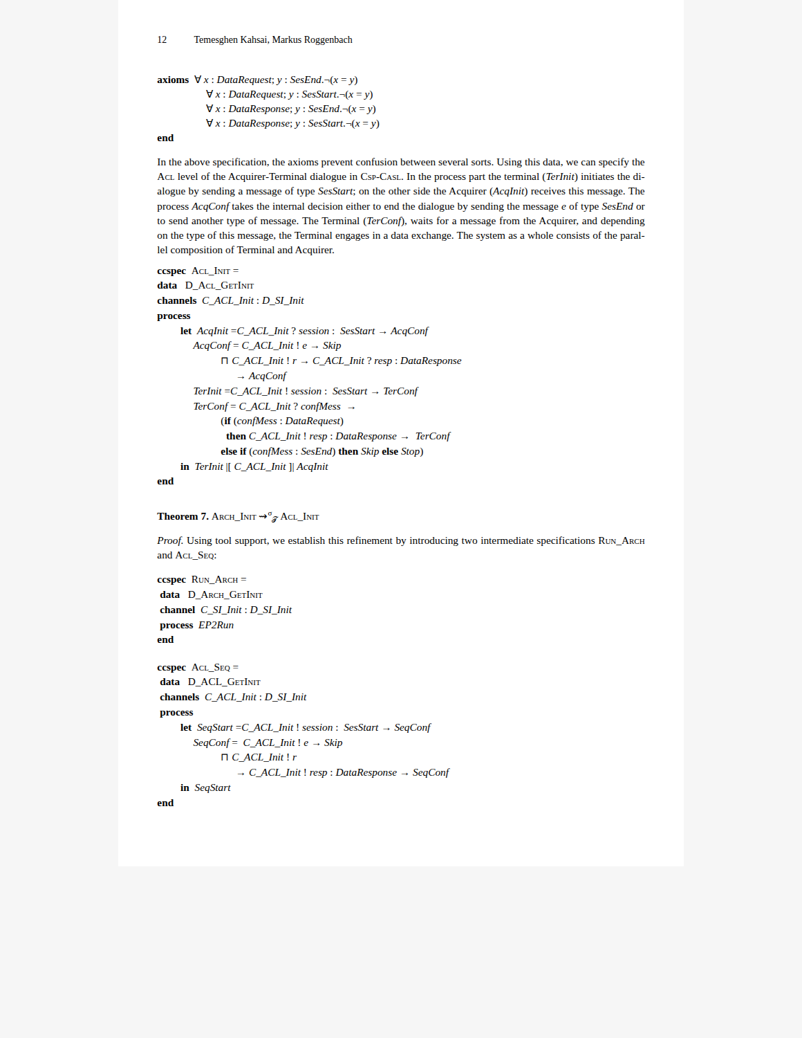12 Temesghen Kahsai, Markus Roggenbach
axioms ∀ x : DataRequest; y : SesEnd.¬(x = y)
∀ x : DataRequest; y : SesStart.¬(x = y)
∀ x : DataResponse; y : SesEnd.¬(x = y)
∀ x : DataResponse; y : SesStart.¬(x = y)
end
In the above specification, the axioms prevent confusion between several sorts. Using this data, we can specify the Acl level of the Acquirer-Terminal dialogue in Csp-Casl. In the process part the terminal (TerInit) initiates the dialogue by sending a message of type SesStart; on the other side the Acquirer (AcqInit) receives this message. The process AcqConf takes the internal decision either to end the dialogue by sending the message e of type SesEnd or to send another type of message. The Terminal (TerConf), waits for a message from the Acquirer, and depending on the type of this message, the Terminal engages in a data exchange. The system as a whole consists of the parallel composition of Terminal and Acquirer.
ccspec Acl_Init =
data D_Acl_GetInit
channels C_ACL_Init : D_SI_Init
process
let AcqInit =C_ACL_Init ? session : SesStart → AcqConf
AcqConf = C_ACL_Init ! e → Skip
⊓ C_ACL_Init ! r → C_ACL_Init ? resp : DataResponse
→ AcqConf
TerInit =C_ACL_Init ! session : SesStart → TerConf
TerConf = C_ACL_Init ? confMess →
(if (confMess : DataRequest)
then C_ACL_Init ! resp : DataResponse → TerConf
else if (confMess : SesEnd) then Skip else Stop)
in TerInit |[ C_ACL_Init ]| AcqInit
end
Theorem 7. Arch_Init ⇝σ𝒯 Acl_Init
Proof. Using tool support, we establish this refinement by introducing two intermediate specifications Run_Arch and Acl_Seq:
ccspec Run_Arch =
data D_Arch_GetInit
channel C_SI_Init : D_SI_Init
process EP2Run
end
ccspec Acl_Seq =
data D_ACL_GetInit
channels C_ACL_Init : D_SI_Init
process
let SeqStart =C_ACL_Init ! session : SesStart → SeqConf
SeqConf = C_ACL_Init ! e → Skip
⊓ C_ACL_Init ! r
→ C_ACL_Init ! resp : DataResponse → SeqConf
in SeqStart
end